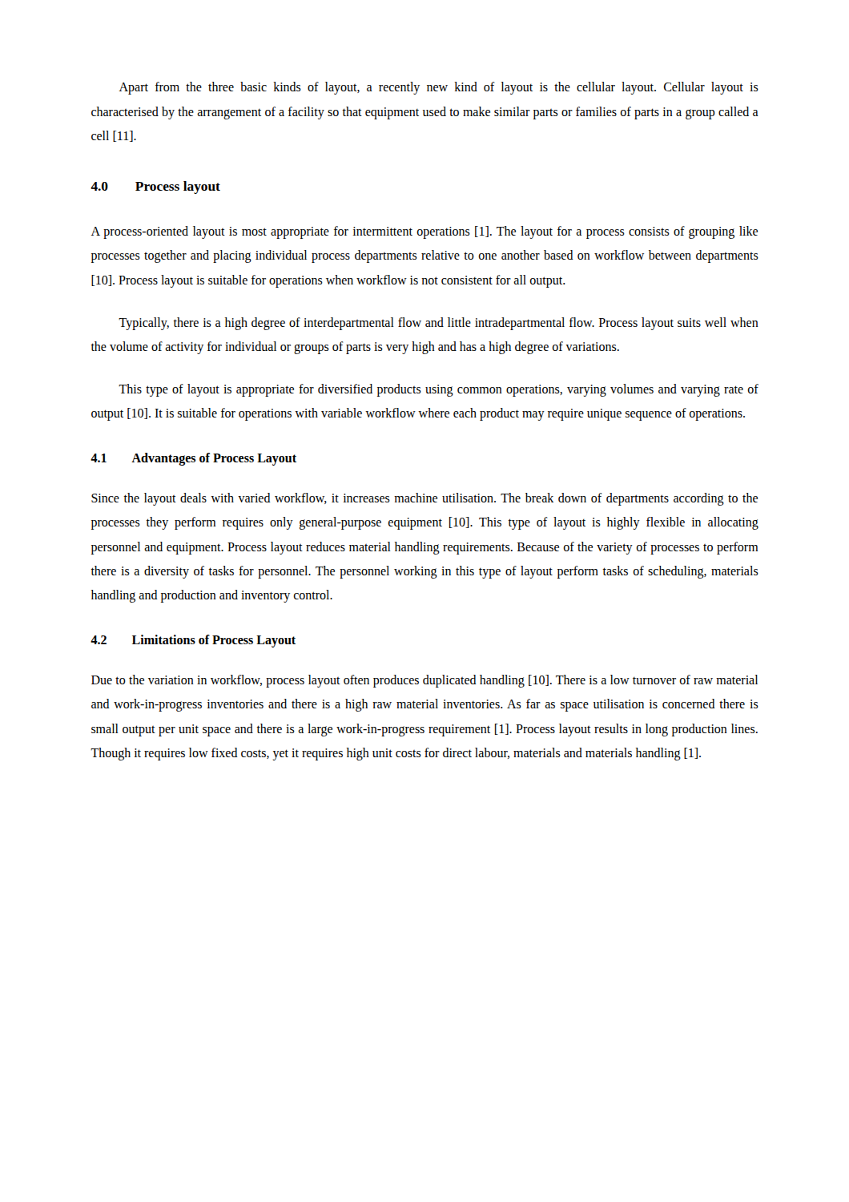Apart from the three basic kinds of layout, a recently new kind of layout is the cellular layout. Cellular layout is characterised by the arrangement of a facility so that equipment used to make similar parts or families of parts in a group called a cell [11].
4.0 Process layout
A process-oriented layout is most appropriate for intermittent operations [1]. The layout for a process consists of grouping like processes together and placing individual process departments relative to one another based on workflow between departments [10]. Process layout is suitable for operations when workflow is not consistent for all output.
Typically, there is a high degree of interdepartmental flow and little intradepartmental flow. Process layout suits well when the volume of activity for individual or groups of parts is very high and has a high degree of variations.
This type of layout is appropriate for diversified products using common operations, varying volumes and varying rate of output [10]. It is suitable for operations with variable workflow where each product may require unique sequence of operations.
4.1 Advantages of Process Layout
Since the layout deals with varied workflow, it increases machine utilisation. The break down of departments according to the processes they perform requires only general-purpose equipment [10]. This type of layout is highly flexible in allocating personnel and equipment. Process layout reduces material handling requirements. Because of the variety of processes to perform there is a diversity of tasks for personnel. The personnel working in this type of layout perform tasks of scheduling, materials handling and production and inventory control.
4.2 Limitations of Process Layout
Due to the variation in workflow, process layout often produces duplicated handling [10]. There is a low turnover of raw material and work-in-progress inventories and there is a high raw material inventories. As far as space utilisation is concerned there is small output per unit space and there is a large work-in-progress requirement [1]. Process layout results in long production lines. Though it requires low fixed costs, yet it requires high unit costs for direct labour, materials and materials handling [1].